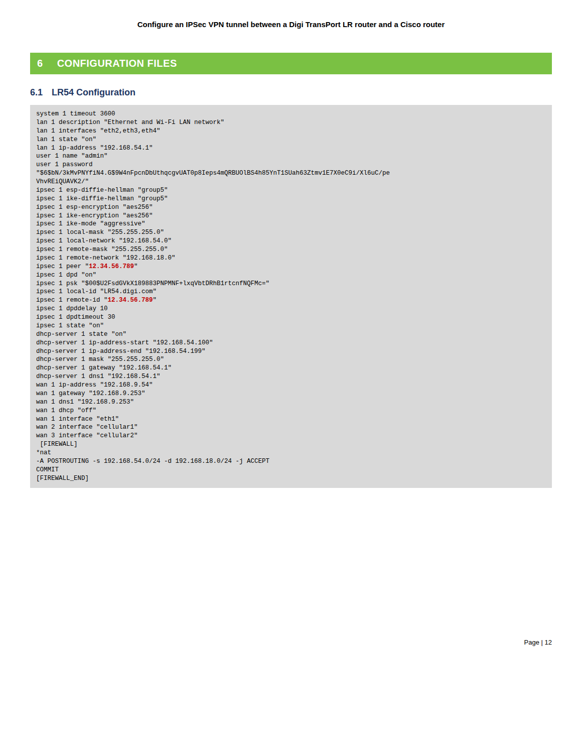Configure an IPSec VPN tunnel between a Digi TransPort LR router and a Cisco router
6 CONFIGURATION FILES
6.1 LR54 Configuration
system 1 timeout 3600
lan 1 description "Ethernet and Wi-Fi LAN network"
lan 1 interfaces "eth2,eth3,eth4"
lan 1 state "on"
lan 1 ip-address "192.168.54.1"
user 1 name "admin"
user 1 password
"$6$bN/3kMvPNYfiN4.G$9W4nFpcnDbUthqcgvUAT0p8Ieps4mQRBUOlBS4h85YnT1SUah63Ztmv1E7X0eC9i/Xl6uC/pe
VhvREiQUAVK2/"
ipsec 1 esp-diffie-hellman "group5"
ipsec 1 ike-diffie-hellman "group5"
ipsec 1 esp-encryption "aes256"
ipsec 1 ike-encryption "aes256"
ipsec 1 ike-mode "aggressive"
ipsec 1 local-mask "255.255.255.0"
ipsec 1 local-network "192.168.54.0"
ipsec 1 remote-mask "255.255.255.0"
ipsec 1 remote-network "192.168.18.0"
ipsec 1 peer "12.34.56.789"
ipsec 1 dpd "on"
ipsec 1 psk "$00$U2FsdGVkX189883PNPMNF+lxqVbtDRhB1rtcnfNQFMc="
ipsec 1 local-id "LR54.digi.com"
ipsec 1 remote-id "12.34.56.789"
ipsec 1 dpddelay 10
ipsec 1 dpdtimeout 30
ipsec 1 state "on"
dhcp-server 1 state "on"
dhcp-server 1 ip-address-start "192.168.54.100"
dhcp-server 1 ip-address-end "192.168.54.199"
dhcp-server 1 mask "255.255.255.0"
dhcp-server 1 gateway "192.168.54.1"
dhcp-server 1 dns1 "192.168.54.1"
wan 1 ip-address "192.168.9.54"
wan 1 gateway "192.168.9.253"
wan 1 dns1 "192.168.9.253"
wan 1 dhcp "off"
wan 1 interface "eth1"
wan 2 interface "cellular1"
wan 3 interface "cellular2"
 [FIREWALL]
*nat
-A POSTROUTING -s 192.168.54.0/24 -d 192.168.18.0/24 -j ACCEPT
COMMIT
[FIREWALL_END]
Page | 12